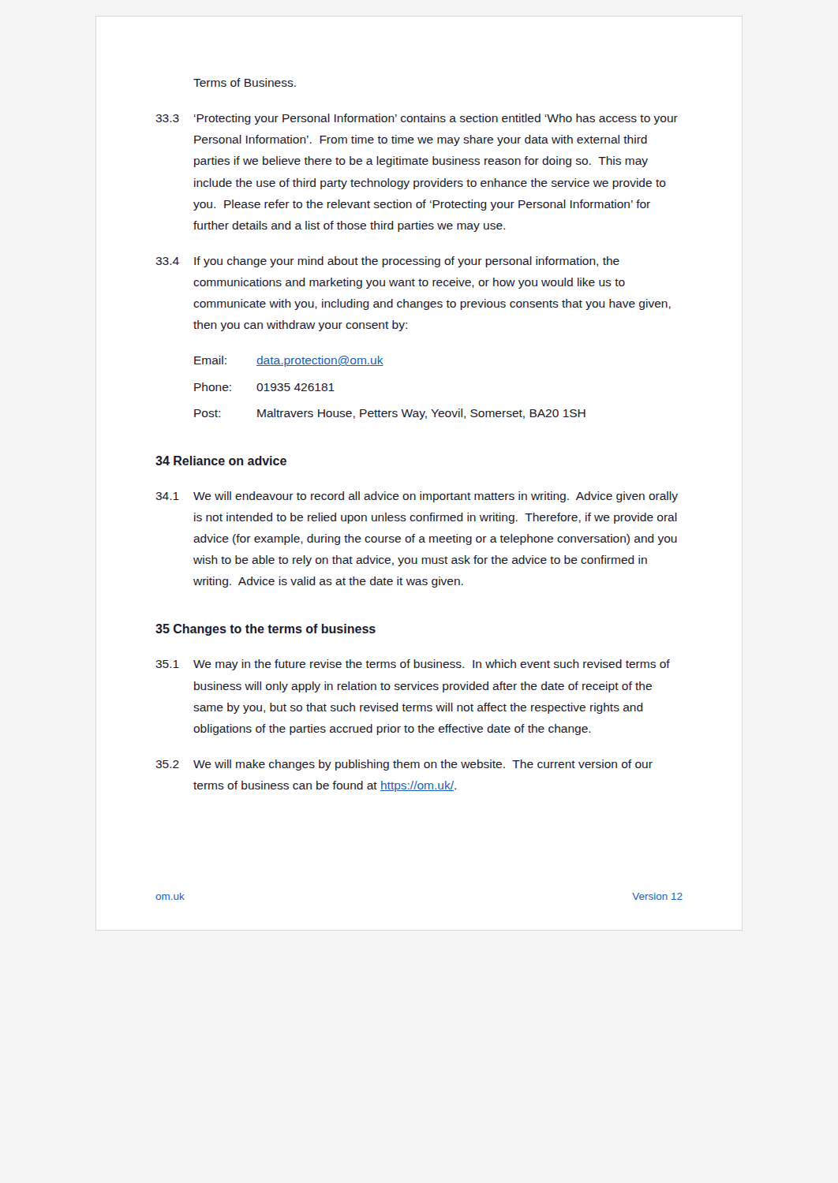Terms of Business.
33.3
‘Protecting your Personal Information’ contains a section entitled ‘Who has access to your Personal Information’. From time to time we may share your data with external third parties if we believe there to be a legitimate business reason for doing so. This may include the use of third party technology providers to enhance the service we provide to you. Please refer to the relevant section of ‘Protecting your Personal Information’ for further details and a list of those third parties we may use.
33.4
If you change your mind about the processing of your personal information, the communications and marketing you want to receive, or how you would like us to communicate with you, including and changes to previous consents that you have given, then you can withdraw your consent by:
Email:
data.protection@om.uk
Phone:
01935 426181
Post:
Maltravers House, Petters Way, Yeovil, Somerset, BA20 1SH
34 Reliance on advice
34.1
We will endeavour to record all advice on important matters in writing. Advice given orally is not intended to be relied upon unless confirmed in writing. Therefore, if we provide oral advice (for example, during the course of a meeting or a telephone conversation) and you wish to be able to rely on that advice, you must ask for the advice to be confirmed in writing. Advice is valid as at the date it was given.
35 Changes to the terms of business
35.1
We may in the future revise the terms of business. In which event such revised terms of business will only apply in relation to services provided after the date of receipt of the same by you, but so that such revised terms will not affect the respective rights and obligations of the parties accrued prior to the effective date of the change.
35.2
We will make changes by publishing them on the website. The current version of our terms of business can be found at https://om.uk/.
om.uk
Version 12